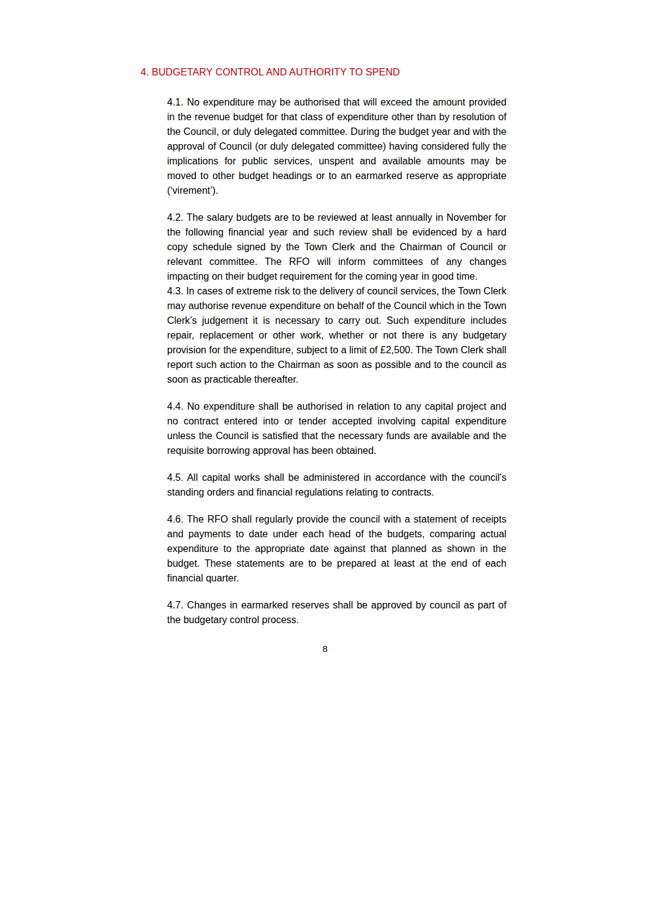4. BUDGETARY CONTROL AND AUTHORITY TO SPEND
4.1. No expenditure may be authorised that will exceed the amount provided in the revenue budget for that class of expenditure other than by resolution of the Council, or duly delegated committee. During the budget year and with the approval of Council (or duly delegated committee) having considered fully the implications for public services, unspent and available amounts may be moved to other budget headings or to an earmarked reserve as appropriate (‘virement’).
4.2. The salary budgets are to be reviewed at least annually in November for the following financial year and such review shall be evidenced by a hard copy schedule signed by the Town Clerk and the Chairman of Council or relevant committee. The RFO will inform committees of any changes impacting on their budget requirement for the coming year in good time.
4.3. In cases of extreme risk to the delivery of council services, the Town Clerk may authorise revenue expenditure on behalf of the Council which in the Town Clerk’s judgement it is necessary to carry out. Such expenditure includes repair, replacement or other work, whether or not there is any budgetary provision for the expenditure, subject to a limit of £2,500. The Town Clerk shall report such action to the Chairman as soon as possible and to the council as soon as practicable thereafter.
4.4. No expenditure shall be authorised in relation to any capital project and no contract entered into or tender accepted involving capital expenditure unless the Council is satisfied that the necessary funds are available and the requisite borrowing approval has been obtained.
4.5. All capital works shall be administered in accordance with the council's standing orders and financial regulations relating to contracts.
4.6. The RFO shall regularly provide the council with a statement of receipts and payments to date under each head of the budgets, comparing actual expenditure to the appropriate date against that planned as shown in the budget. These statements are to be prepared at least at the end of each financial quarter.
4.7. Changes in earmarked reserves shall be approved by council as part of the budgetary control process.
8